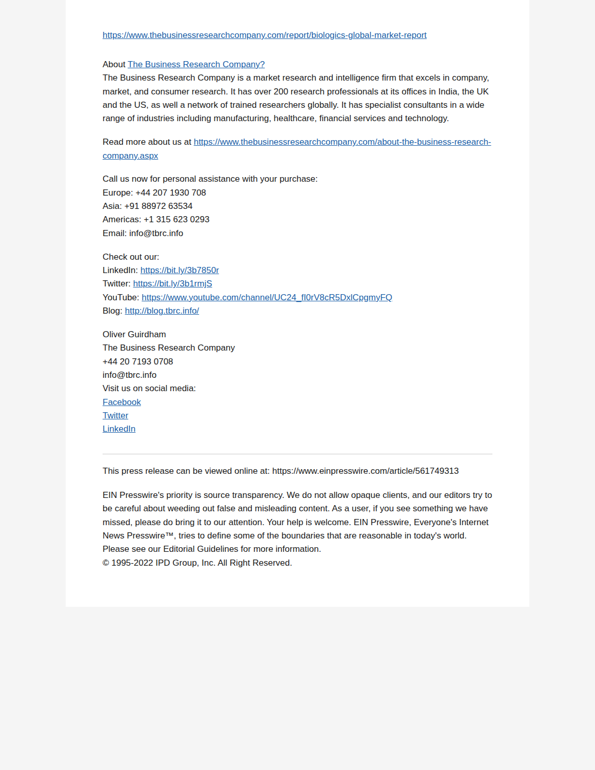https://www.thebusinessresearchcompany.com/report/biologics-global-market-report
About The Business Research Company?
The Business Research Company is a market research and intelligence firm that excels in company, market, and consumer research. It has over 200 research professionals at its offices in India, the UK and the US, as well a network of trained researchers globally. It has specialist consultants in a wide range of industries including manufacturing, healthcare, financial services and technology.
Read more about us at https://www.thebusinessresearchcompany.com/about-the-business-research-company.aspx
Call us now for personal assistance with your purchase:
Europe: +44 207 1930 708
Asia: +91 88972 63534
Americas: +1 315 623 0293
Email: info@tbrc.info
Check out our:
LinkedIn: https://bit.ly/3b7850r
Twitter: https://bit.ly/3b1rmjS
YouTube: https://www.youtube.com/channel/UC24_fI0rV8cR5DxlCpgmyFQ
Blog: http://blog.tbrc.info/
Oliver Guirdham
The Business Research Company
+44 20 7193 0708
info@tbrc.info
Visit us on social media:
Facebook
Twitter
LinkedIn
This press release can be viewed online at: https://www.einpresswire.com/article/561749313
EIN Presswire's priority is source transparency. We do not allow opaque clients, and our editors try to be careful about weeding out false and misleading content. As a user, if you see something we have missed, please do bring it to our attention. Your help is welcome. EIN Presswire, Everyone's Internet News Presswire™, tries to define some of the boundaries that are reasonable in today's world. Please see our Editorial Guidelines for more information.
© 1995-2022 IPD Group, Inc. All Right Reserved.